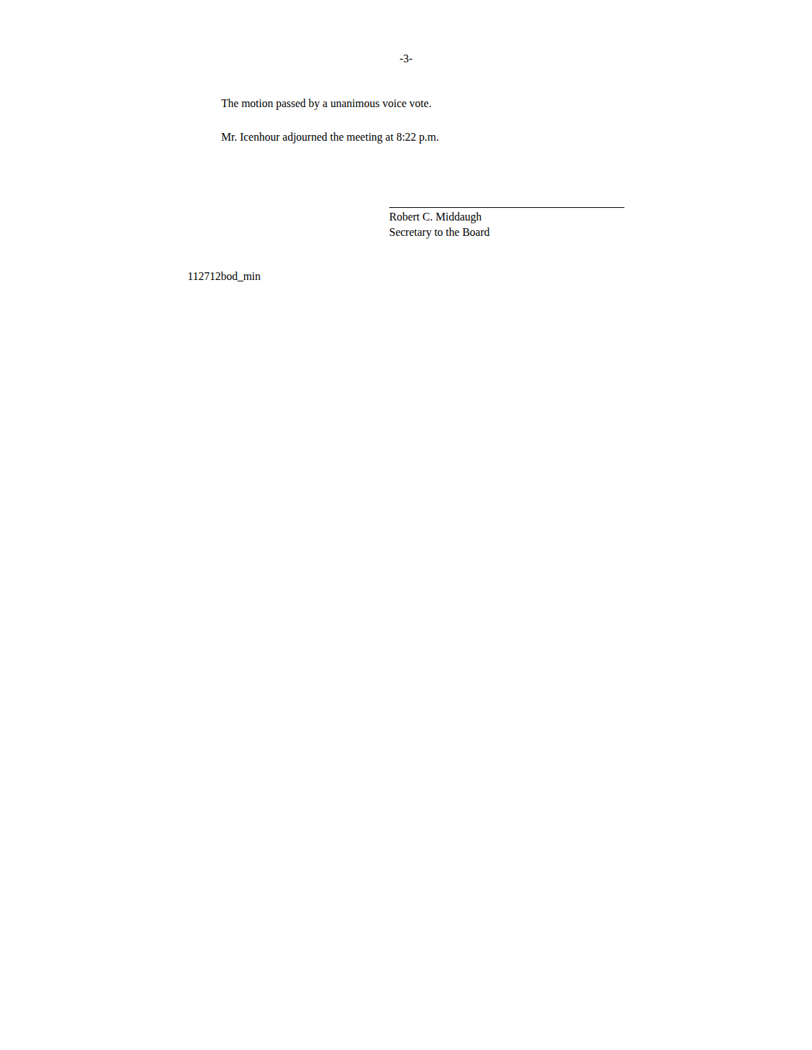-3-
The motion passed by a unanimous voice vote.
Mr. Icenhour adjourned the meeting at 8:22 p.m.
Robert C. Middaugh
Secretary to the Board
112712bod_min